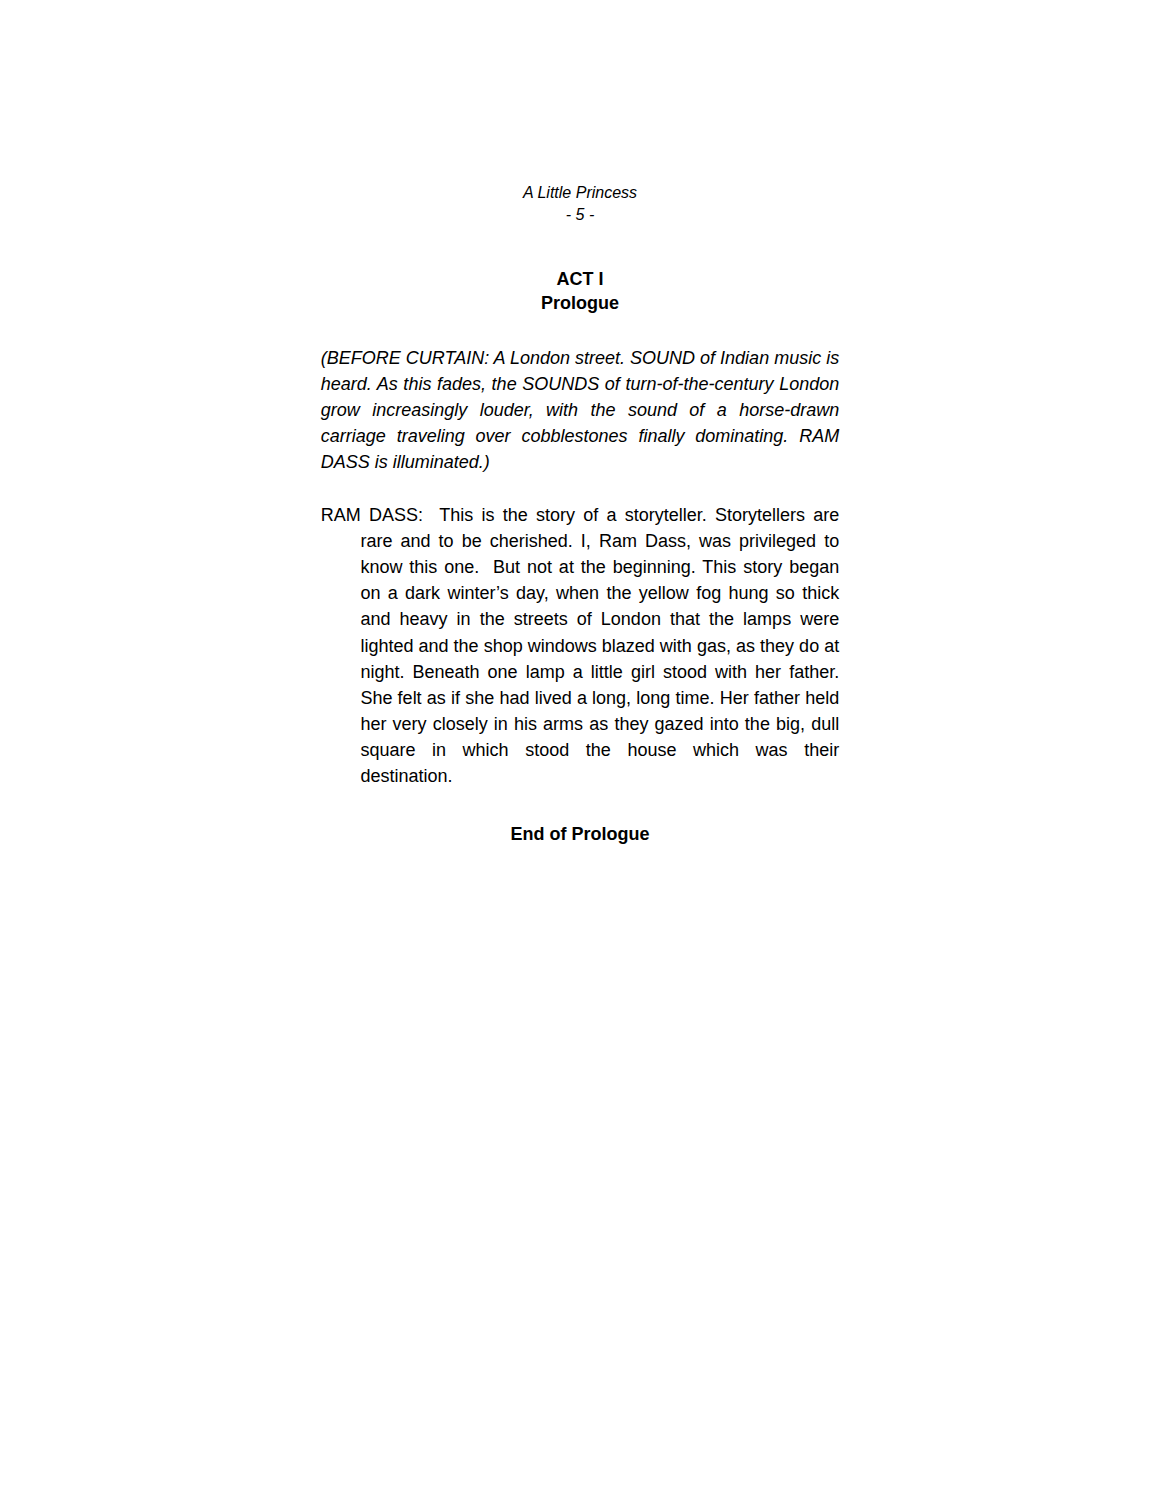A Little Princess
- 5 -
ACT I
Prologue
(BEFORE CURTAIN: A London street. SOUND of Indian music is heard. As this fades, the SOUNDS of turn-of-the-century London grow increasingly louder, with the sound of a horse-drawn carriage traveling over cobblestones finally dominating. RAM DASS is illuminated.)
RAM DASS: This is the story of a storyteller. Storytellers are rare and to be cherished. I, Ram Dass, was privileged to know this one. But not at the beginning. This story began on a dark winter’s day, when the yellow fog hung so thick and heavy in the streets of London that the lamps were lighted and the shop windows blazed with gas, as they do at night. Beneath one lamp a little girl stood with her father. She felt as if she had lived a long, long time. Her father held her very closely in his arms as they gazed into the big, dull square in which stood the house which was their destination.
End of Prologue